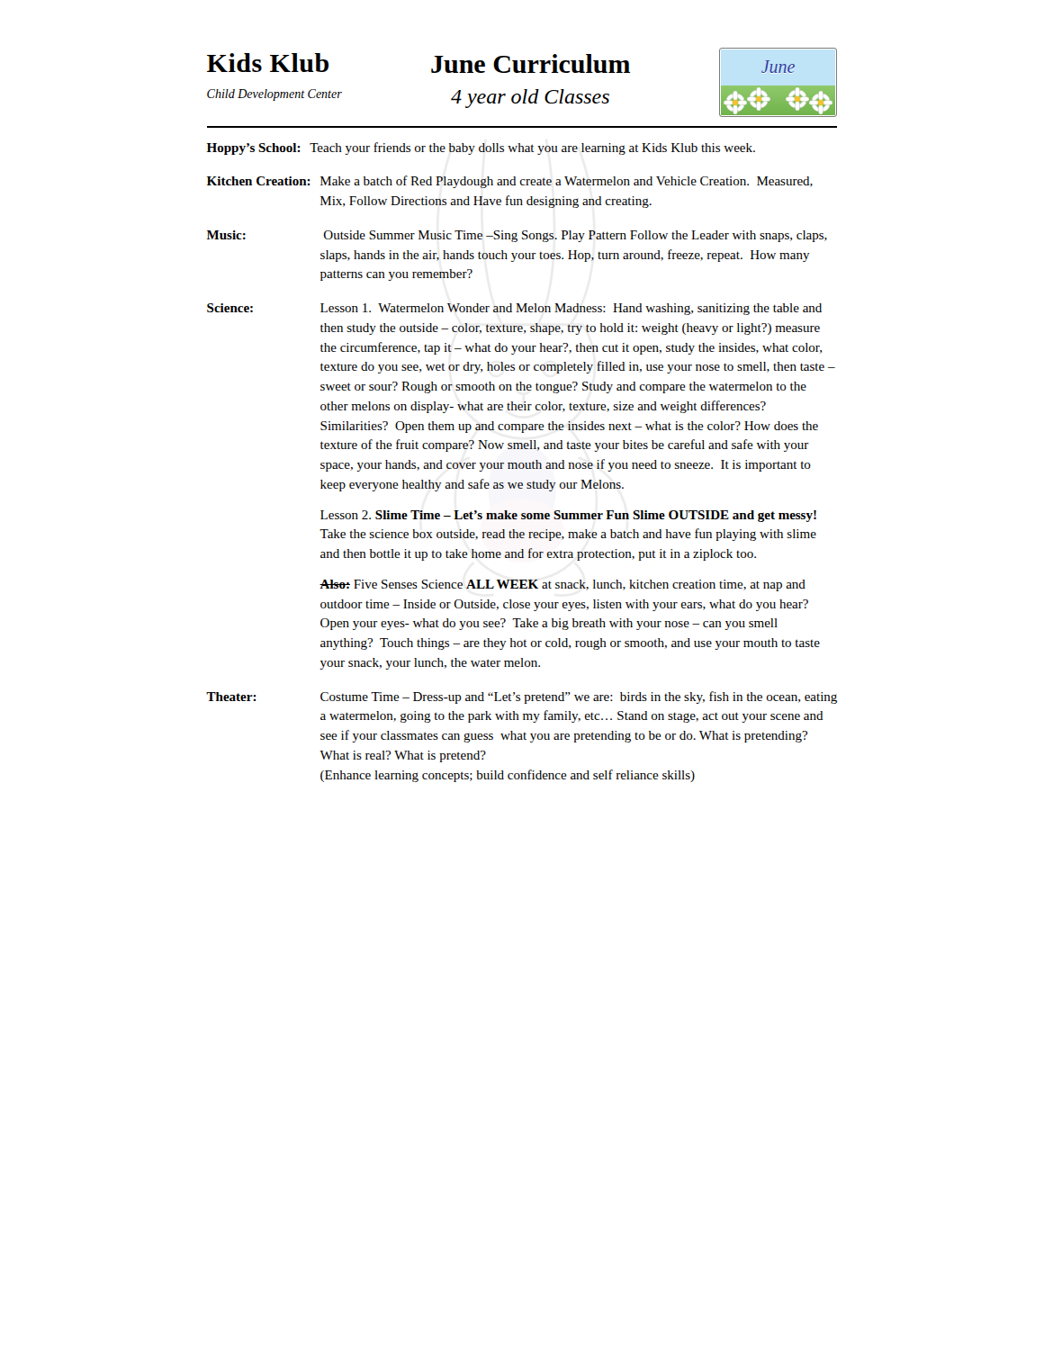Kids Klub
Child Development Center
June Curriculum
4 year old Classes
June
Hoppy’s School:
Teach your friends or the baby dolls what you are learning at Kids Klub this week.
Kitchen Creation:
Make a batch of Red Playdough and create a Watermelon and Vehicle Creation. Measured, Mix, Follow Directions and Have fun designing and creating.
Music:
Outside Summer Music Time –Sing Songs. Play Pattern Follow the Leader with snaps, claps, slaps, hands in the air, hands touch your toes. Hop, turn around, freeze, repeat. How many patterns can you remember?
Science:
Lesson 1. Watermelon Wonder and Melon Madness: Hand washing, sanitizing the table and then study the outside – color, texture, shape, try to hold it: weight (heavy or light?) measure the circumference, tap it – what do your hear?, then cut it open, study the insides, what color, texture do you see, wet or dry, holes or completely filled in, use your nose to smell, then taste – sweet or sour? Rough or smooth on the tongue? Study and compare the watermelon to the other melons on display- what are their color, texture, size and weight differences? Similarities? Open them up and compare the insides next – what is the color? How does the texture of the fruit compare? Now smell, and taste your bites be careful and safe with your space, your hands, and cover your mouth and nose if you need to sneeze. It is important to keep everyone healthy and safe as we study our Melons.
Lesson 2. Slime Time – Let’s make some Summer Fun Slime OUTSIDE and get messy! Take the science box outside, read the recipe, make a batch and have fun playing with slime and then bottle it up to take home and for extra protection, put it in a ziplock too.
Also: Five Senses Science ALL WEEK at snack, lunch, kitchen creation time, at nap and outdoor time – Inside or Outside, close your eyes, listen with your ears, what do you hear? Open your eyes- what do you see? Take a big breath with your nose – can you smell anything? Touch things – are they hot or cold, rough or smooth, and use your mouth to taste your snack, your lunch, the water melon.
Theater:
Costume Time – Dress-up and “Let’s pretend” we are: birds in the sky, fish in the ocean, eating a watermelon, going to the park with my family, etc… Stand on stage, act out your scene and see if your classmates can guess what you are pretending to be or do. What is pretending? What is real? What is pretend?
(Enhance learning concepts; build confidence and self reliance skills)